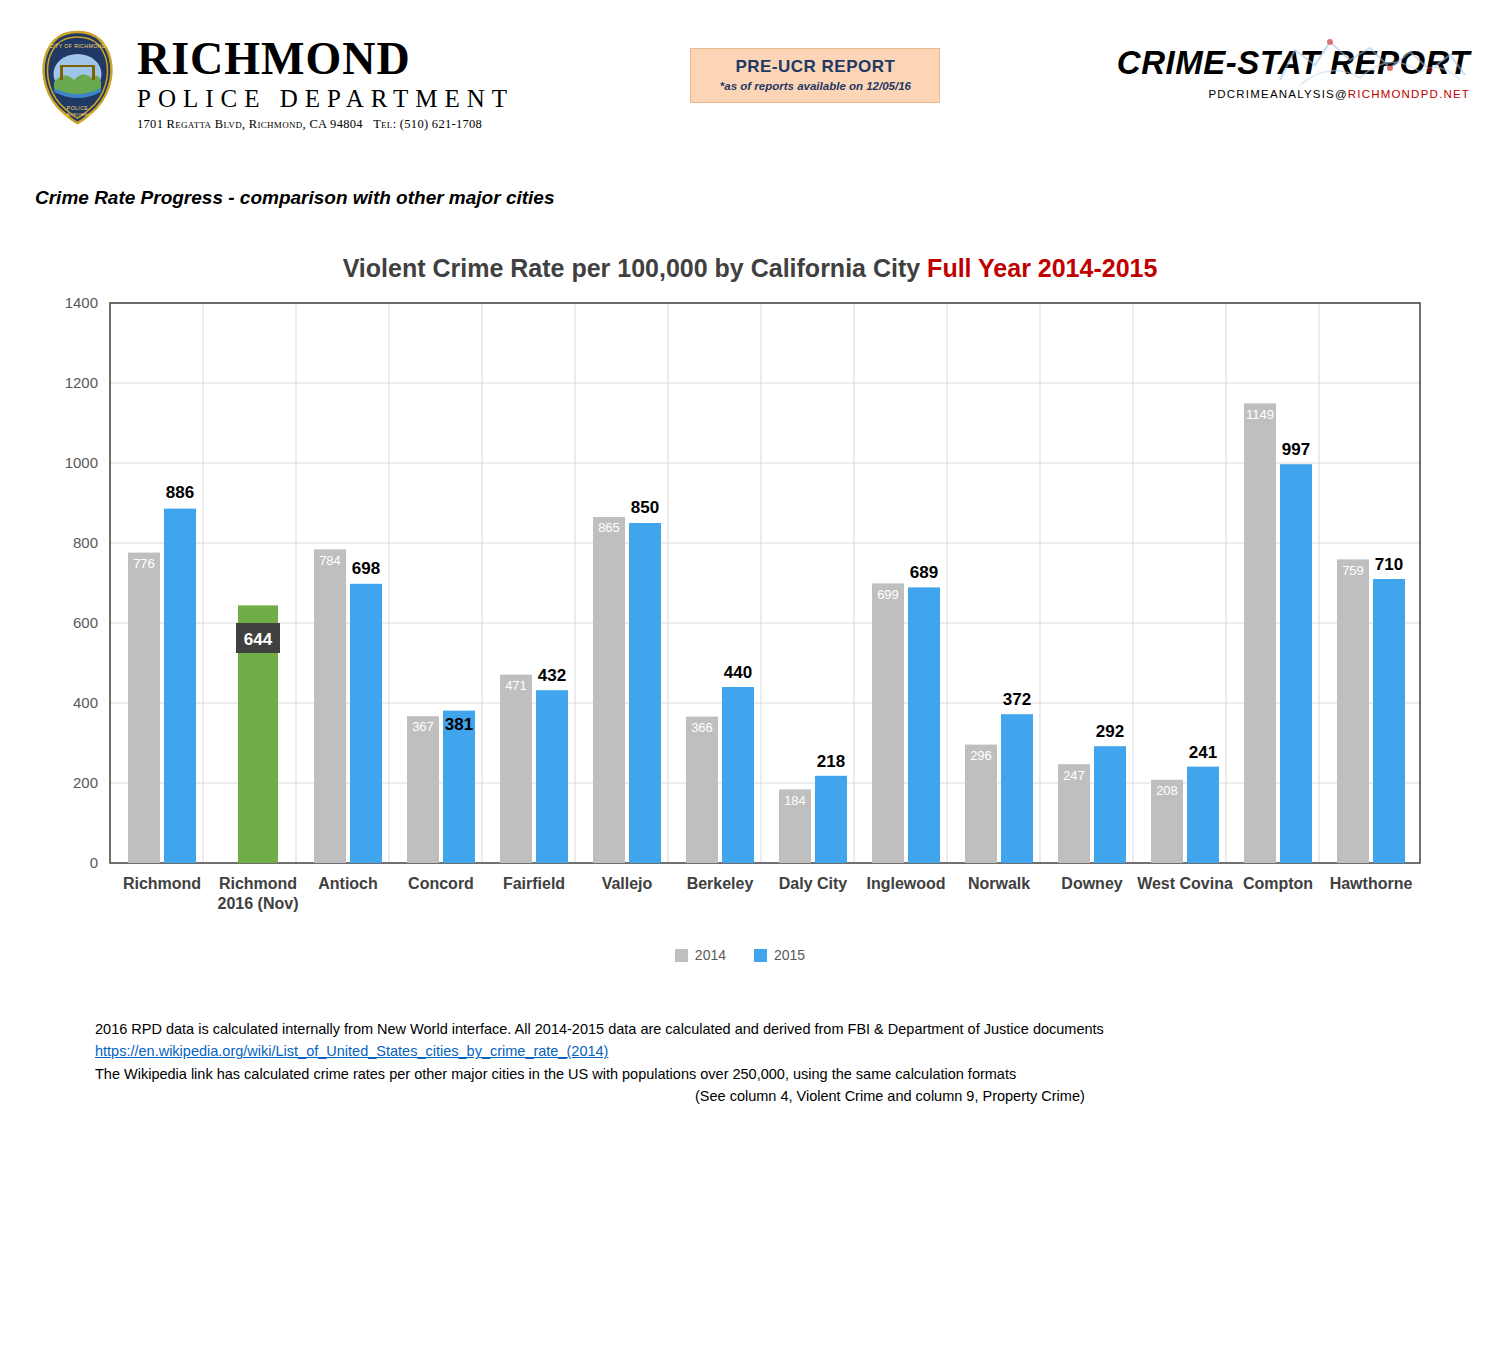CITY OF RICHMOND POLICE CALIFORNIA
RICHMOND
POLICE DEPARTMENT
1701 Regatta Blvd, Richmond, CA 94804 Tel: (510) 621-1708
PRE-UCR REPORT
*as of reports available on 12/05/16
CRIME-STAT REPORT
PDCRIMEANALYSIS@RICHMONDPD.NET
Crime Rate Progress - comparison with other major cities
Violent Crime Rate per 100,000 by California City Full Year 2014-2015
1400 1200 1000 800 600 400 200 0 776 886 644 784 698 367 381 471 432 865 850 366 440 184 218 699 689 296 372 247 292 208 241 1149 997 759 710 Richmond Richmond 2016 (Nov) Antioch Concord Fairfield Vallejo Berkeley Daly City Inglewood Norwalk Downey West Covina Compton Hawthorne
2014
2015
2016 RPD data is calculated internally from New World interface. All 2014-2015 data are calculated and derived from FBI & Department of Justice documents https://en.wikipedia.org/wiki/List_of_United_States_cities_by_crime_rate_(2014) The Wikipedia link has calculated crime rates per other major cities in the US with populations over 250,000, using the same calculation formats (See column 4, Violent Crime and column 9, Property Crime)